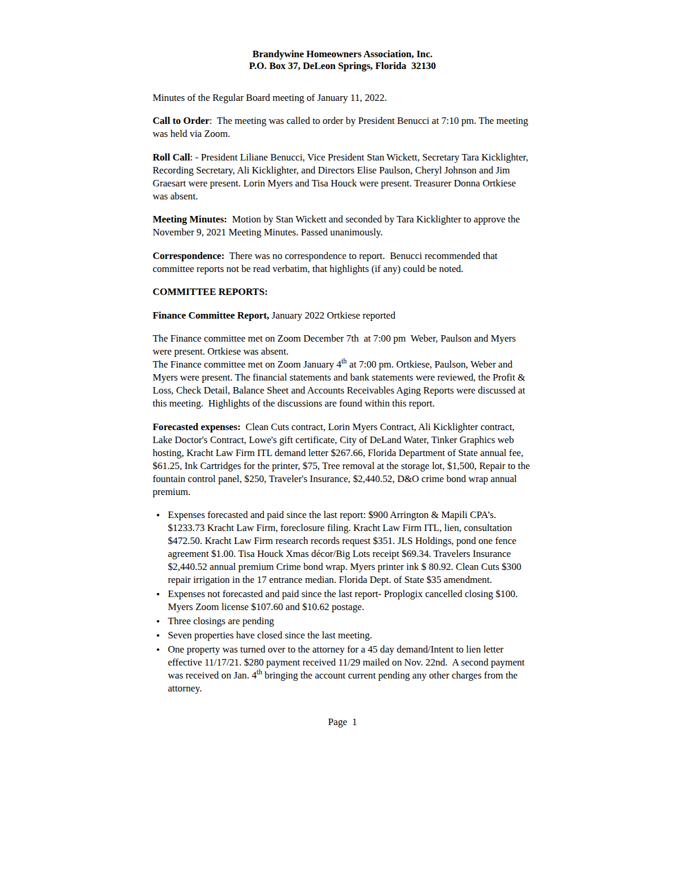Brandywine Homeowners Association, Inc. P.O. Box 37, DeLeon Springs, Florida 32130
Minutes of the Regular Board meeting of January 11, 2022.
Call to Order: The meeting was called to order by President Benucci at 7:10 pm. The meeting was held via Zoom.
Roll Call: - President Liliane Benucci, Vice President Stan Wickett, Secretary Tara Kicklighter, Recording Secretary, Ali Kicklighter, and Directors Elise Paulson, Cheryl Johnson and Jim Graesart were present. Lorin Myers and Tisa Houck were present. Treasurer Donna Ortkiese was absent.
Meeting Minutes: Motion by Stan Wickett and seconded by Tara Kicklighter to approve the November 9, 2021 Meeting Minutes. Passed unanimously.
Correspondence: There was no correspondence to report. Benucci recommended that committee reports not be read verbatim, that highlights (if any) could be noted.
Committee Reports:
Finance Committee Report, January 2022 Ortkiese reported
The Finance committee met on Zoom December 7th at 7:00 pm Weber, Paulson and Myers were present. Ortkiese was absent.
The Finance committee met on Zoom January 4th at 7:00 pm. Ortkiese, Paulson, Weber and Myers were present. The financial statements and bank statements were reviewed, the Profit & Loss, Check Detail, Balance Sheet and Accounts Receivables Aging Reports were discussed at this meeting. Highlights of the discussions are found within this report.
Forecasted expenses: Clean Cuts contract, Lorin Myers Contract, Ali Kicklighter contract, Lake Doctor's Contract, Lowe's gift certificate, City of DeLand Water, Tinker Graphics web hosting, Kracht Law Firm ITL demand letter $267.66, Florida Department of State annual fee, $61.25, Ink Cartridges for the printer, $75, Tree removal at the storage lot, $1,500, Repair to the fountain control panel, $250, Traveler's Insurance, $2,440.52, D&O crime bond wrap annual premium.
Expenses forecasted and paid since the last report: $900 Arrington & Mapili CPA’s. $1233.73 Kracht Law Firm, foreclosure filing. Kracht Law Firm ITL, lien, consultation $472.50. Kracht Law Firm research records request $351. JLS Holdings, pond one fence agreement $1.00. Tisa Houck Xmas décor/Big Lots receipt $69.34. Travelers Insurance $2,440.52 annual premium Crime bond wrap. Myers printer ink $ 80.92. Clean Cuts $300 repair irrigation in the 17 entrance median. Florida Dept. of State $35 amendment.
Expenses not forecasted and paid since the last report- Proplogix cancelled closing $100. Myers Zoom license $107.60 and $10.62 postage.
Three closings are pending
Seven properties have closed since the last meeting.
One property was turned over to the attorney for a 45 day demand/Intent to lien letter effective 11/17/21. $280 payment received 11/29 mailed on Nov. 22nd. A second payment was received on Jan. 4th bringing the account current pending any other charges from the attorney.
Page 1